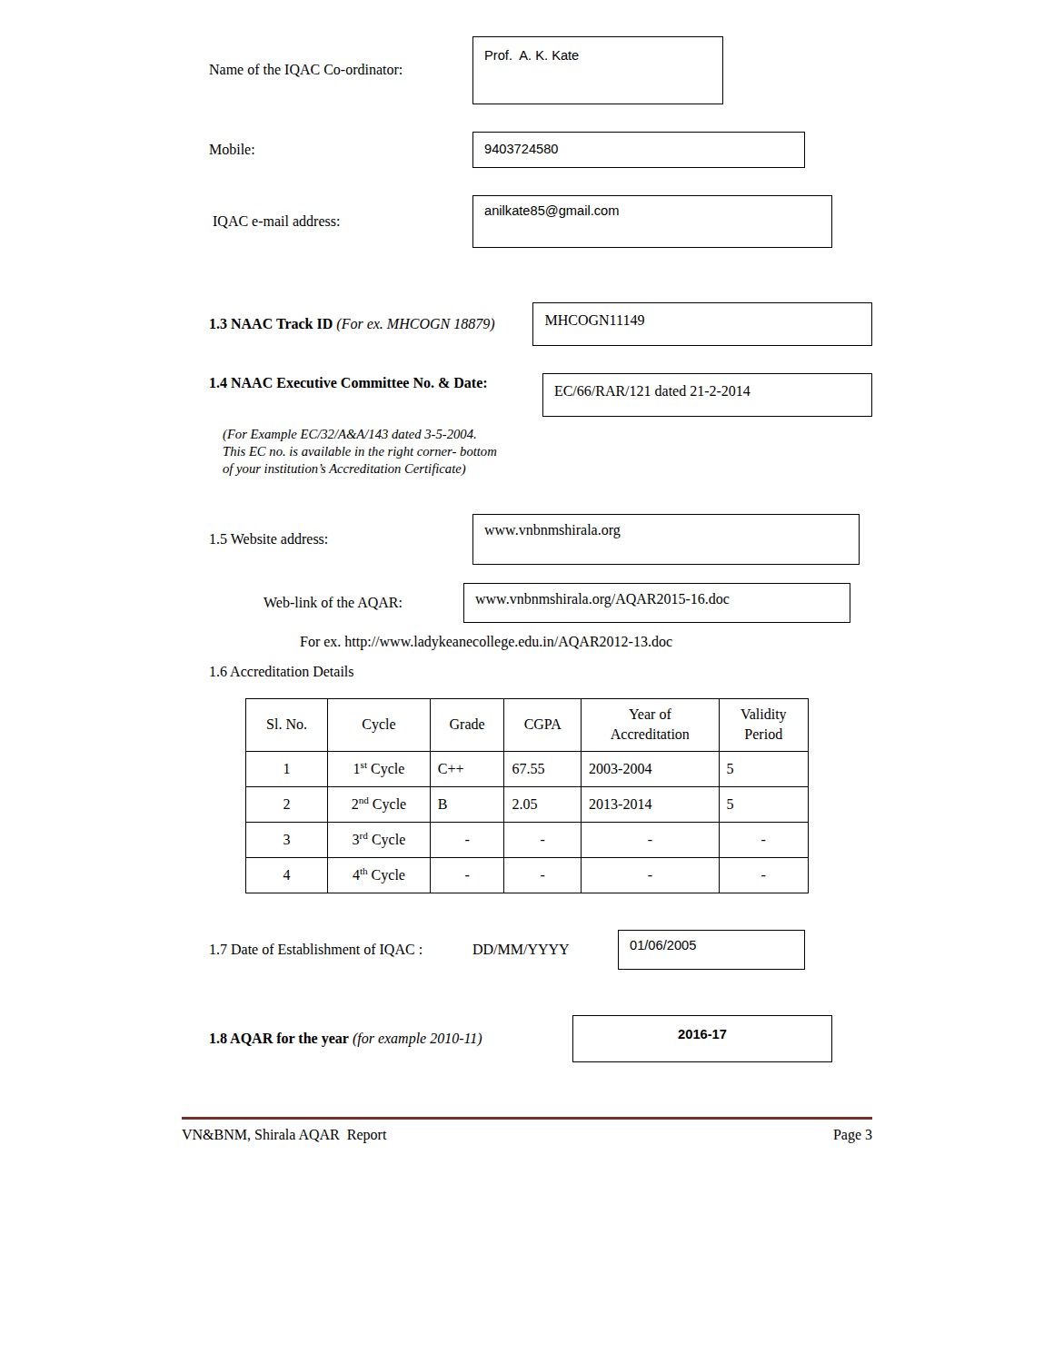Name of the IQAC Co-ordinator:
Prof. A. K. Kate
Mobile:
9403724580
IQAC e-mail address:
anilkate85@gmail.com
1.3 NAAC Track ID (For ex. MHCOGN 18879)
MHCOGN11149
1.4 NAAC Executive Committee No. & Date:
EC/66/RAR/121 dated 21-2-2014
(For Example EC/32/A&A/143 dated 3-5-2004.
This EC no. is available in the right corner- bottom
of your institution’s Accreditation Certificate)
1.5 Website address:
www.vnbnmshirala.org
Web-link of the AQAR:
www.vnbnmshirala.org/AQAR2015-16.doc
For ex. http://www.ladykeanecollege.edu.in/AQAR2012-13.doc
1.6 Accreditation Details
| Sl. No. | Cycle | Grade | CGPA | Year of Accreditation | Validity Period |
| --- | --- | --- | --- | --- | --- |
| 1 | 1 st Cycle | C++ | 67.55 | 2003-2004 | 5 |
| 2 | 2 nd Cycle | B | 2.05 | 2013-2014 | 5 |
| 3 | 3 rd Cycle | - | - | - | - |
| 4 | 4 th Cycle | - | - | - | - |
1.7 Date of Establishment of IQAC :
DD/MM/YYYY
01/06/2005
1.8 AQAR for the year (for example 2010-11)
2016-17
VN&BNM, Shirala AQAR Report
Page 3